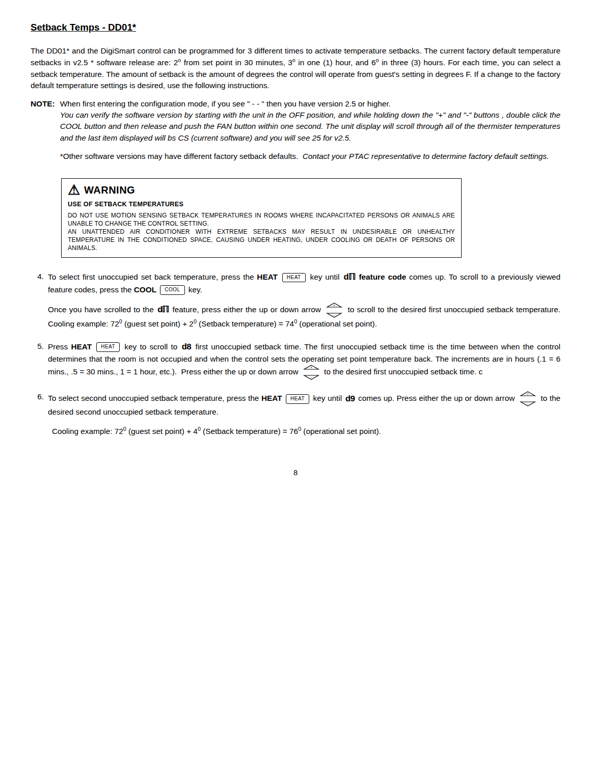Setback Temps - DD01*
The DD01* and the DigiSmart control can be programmed for 3 different times to activate temperature setbacks. The current factory default temperature setbacks in v2.5 * software release are: 2o from set point in 30 minutes, 3o in one (1) hour, and 6o in three (3) hours. For each time, you can select a setback temperature. The amount of setback is the amount of degrees the control will operate from guest's setting in degrees F. If a change to the factory default temperature settings is desired, use the following instructions.
NOTE:
When first entering the configuration mode, if you see " - - " then you have version 2.5 or higher.
You can verify the software version by starting with the unit in the OFF position, and while holding down the "+" and "-" buttons , double click the COOL button and then release and push the FAN button within one second. The unit display will scroll through all of the thermister temperatures and the last item displayed will bs CS (current software) and you will see 25 for v2.5.
*Other software versions may have different factory setback defaults. Contact your PTAC representative to determine factory default settings.
⚠ WARNING
USE OF SETBACK TEMPERATURES
Do not use motion sensing setback temperatures in rooms where incapacitated persons or animals are unable to change the control setting.
An unattended air conditioner with extreme setbacks may result in undesirable or unhealthy temperature in the conditioned space, causing under heating, under cooling or death of persons or animals.
4. To select first unoccupied set back temperature, press the HEAT HEAT key until dℿ feature code comes up. To scroll to a previously viewed feature codes, press the COOL COOL key.
Once you have scrolled to the dℿ feature, press either the up or down arrow + - to scroll to the desired first unoccupied setback temperature. Cooling example: 720 (guest set point) + 20 (Setback temperature) = 740 (operational set point).
5. Press HEAT HEAT key to scroll to d8 first unoccupied setback time. The first unoccupied setback time is the time between when the control determines that the room is not occupied and when the control sets the operating set point temperature back. The increments are in hours (.1 = 6 mins., .5 = 30 mins., 1 = 1 hour, etc.). Press either the up or down arrow + - to the desired first unoccupied setback time. c
6. To select second unoccupied setback temperature, press the HEAT HEAT key until d9 comes up. Press either the up or down arrow + - to the desired second unoccupied setback temperature.
Cooling example: 720 (guest set point) + 40 (Setback temperature) = 760 (operational set point).
8